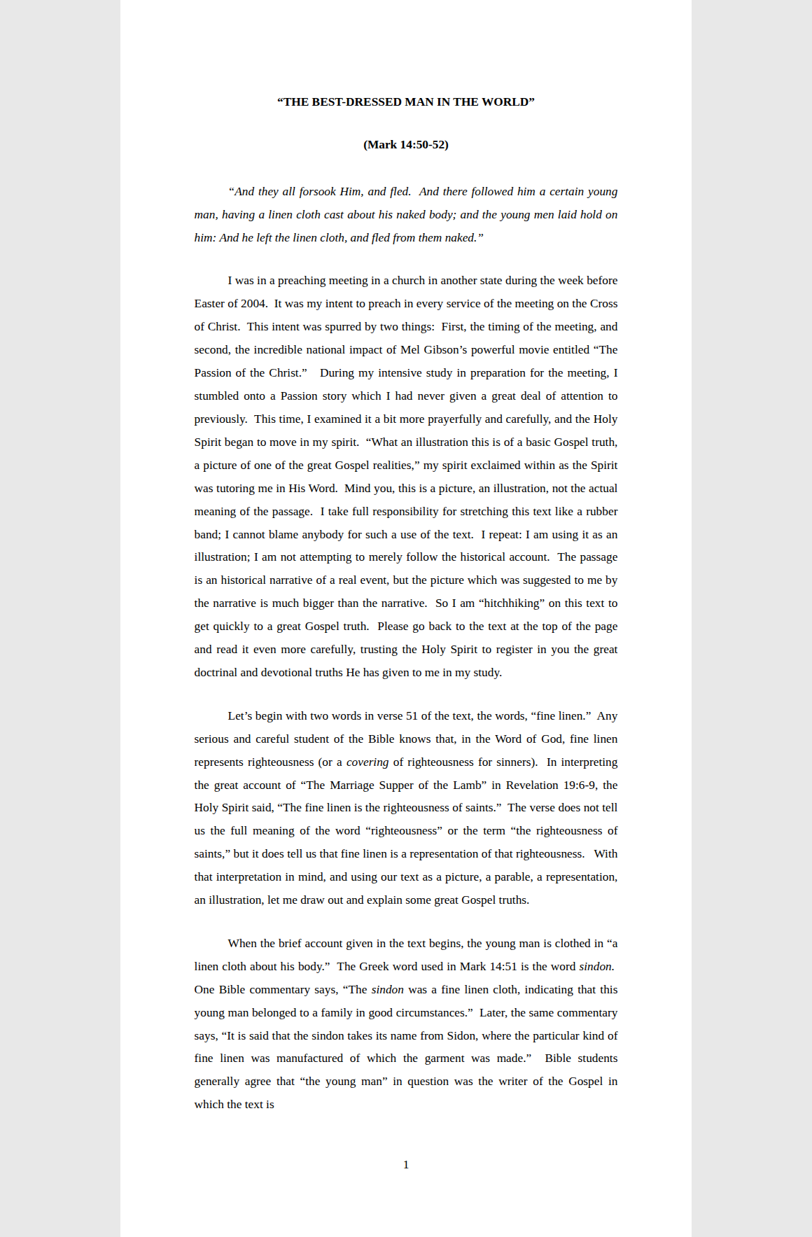“The Best-Dressed Man in the World”
(Mark 14:50-52)
“And they all forsook Him, and fled. And there followed him a certain young man, having a linen cloth cast about his naked body; and the young men laid hold on him: And he left the linen cloth, and fled from them naked.”
I was in a preaching meeting in a church in another state during the week before Easter of 2004. It was my intent to preach in every service of the meeting on the Cross of Christ. This intent was spurred by two things: First, the timing of the meeting, and second, the incredible national impact of Mel Gibson’s powerful movie entitled “The Passion of the Christ.” During my intensive study in preparation for the meeting, I stumbled onto a Passion story which I had never given a great deal of attention to previously. This time, I examined it a bit more prayerfully and carefully, and the Holy Spirit began to move in my spirit. “What an illustration this is of a basic Gospel truth, a picture of one of the great Gospel realities,” my spirit exclaimed within as the Spirit was tutoring me in His Word. Mind you, this is a picture, an illustration, not the actual meaning of the passage. I take full responsibility for stretching this text like a rubber band; I cannot blame anybody for such a use of the text. I repeat: I am using it as an illustration; I am not attempting to merely follow the historical account. The passage is an historical narrative of a real event, but the picture which was suggested to me by the narrative is much bigger than the narrative. So I am “hitchhiking” on this text to get quickly to a great Gospel truth. Please go back to the text at the top of the page and read it even more carefully, trusting the Holy Spirit to register in you the great doctrinal and devotional truths He has given to me in my study.
Let’s begin with two words in verse 51 of the text, the words, “fine linen.” Any serious and careful student of the Bible knows that, in the Word of God, fine linen represents righteousness (or a covering of righteousness for sinners). In interpreting the great account of “The Marriage Supper of the Lamb” in Revelation 19:6-9, the Holy Spirit said, “The fine linen is the righteousness of saints.” The verse does not tell us the full meaning of the word “righteousness” or the term “the righteousness of saints,” but it does tell us that fine linen is a representation of that righteousness. With that interpretation in mind, and using our text as a picture, a parable, a representation, an illustration, let me draw out and explain some great Gospel truths.
When the brief account given in the text begins, the young man is clothed in “a linen cloth about his body.” The Greek word used in Mark 14:51 is the word sindon. One Bible commentary says, “The sindon was a fine linen cloth, indicating that this young man belonged to a family in good circumstances.” Later, the same commentary says, “It is said that the sindon takes its name from Sidon, where the particular kind of fine linen was manufactured of which the garment was made.” Bible students generally agree that “the young man” in question was the writer of the Gospel in which the text is
1